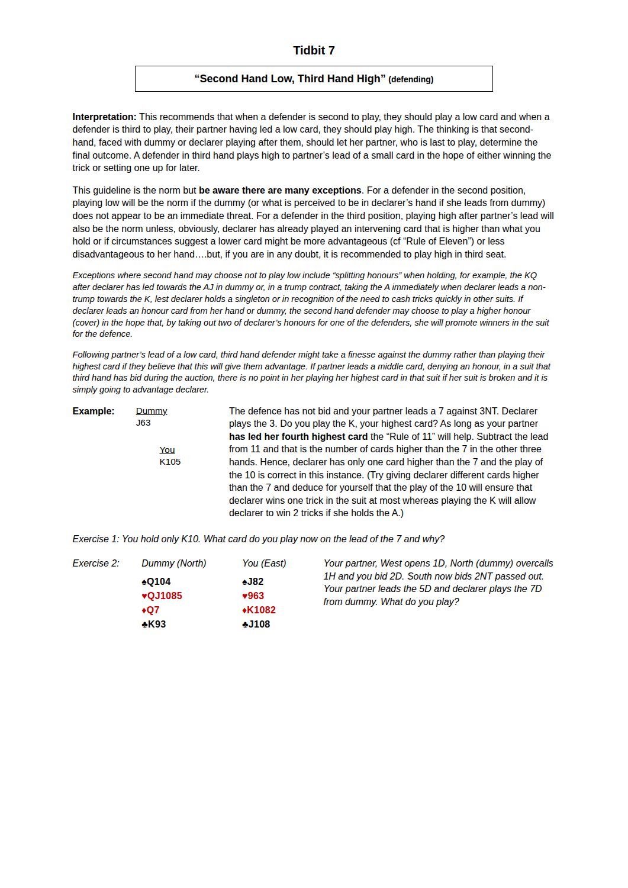Tidbit 7
“Second Hand Low, Third Hand High” (defending)
Interpretation: This recommends that when a defender is second to play, they should play a low card and when a defender is third to play, their partner having led a low card, they should play high. The thinking is that second-hand, faced with dummy or declarer playing after them, should let her partner, who is last to play, determine the final outcome. A defender in third hand plays high to partner’s lead of a small card in the hope of either winning the trick or setting one up for later.
This guideline is the norm but be aware there are many exceptions. For a defender in the second position, playing low will be the norm if the dummy (or what is perceived to be in declarer’s hand if she leads from dummy) does not appear to be an immediate threat. For a defender in the third position, playing high after partner’s lead will also be the norm unless, obviously, declarer has already played an intervening card that is higher than what you hold or if circumstances suggest a lower card might be more advantageous (cf “Rule of Eleven”) or less disadvantageous to her hand….but, if you are in any doubt, it is recommended to play high in third seat.
Exceptions where second hand may choose not to play low include “splitting honours” when holding, for example, the KQ after declarer has led towards the AJ in dummy or, in a trump contract, taking the A immediately when declarer leads a non-trump towards the K, lest declarer holds a singleton or in recognition of the need to cash tricks quickly in other suits. If declarer leads an honour card from her hand or dummy, the second hand defender may choose to play a higher honour (cover) in the hope that, by taking out two of declarer’s honours for one of the defenders, she will promote winners in the suit for the defence.
Following partner’s lead of a low card, third hand defender might take a finesse against the dummy rather than playing their highest card if they believe that this will give them advantage. If partner leads a middle card, denying an honour, in a suit that third hand has bid during the auction, there is no point in her playing her highest card in that suit if her suit is broken and it is simply going to advantage declarer.
Example:
Dummy J63
You K105
The defence has not bid and your partner leads a 7 against 3NT. Declarer plays the 3. Do you play the K, your highest card? As long as your partner has led her fourth highest card the “Rule of 11” will help. Subtract the lead from 11 and that is the number of cards higher than the 7 in the other three hands. Hence, declarer has only one card higher than the 7 and the play of the 10 is correct in this instance. (Try giving declarer different cards higher than the 7 and deduce for yourself that the play of the 10 will ensure that declarer wins one trick in the suit at most whereas playing the K will allow declarer to win 2 tricks if she holds the A.)
Exercise 1: You hold only K10. What card do you play now on the lead of the 7 and why?
Exercise 2:
Dummy (North) ♠Q104 ♥QJ1085 ♦Q7 ♣K93
You (East) ♠J82 ♥963 ♦K1082 ♣J108
Your partner, West opens 1D, North (dummy) overcalls 1H and you bid 2D. South now bids 2NT passed out. Your partner leads the 5D and declarer plays the 7D from dummy. What do you play?